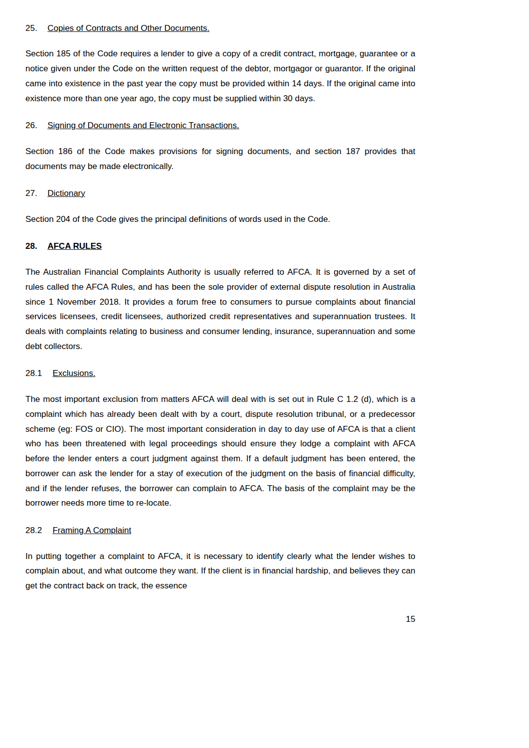25. Copies of Contracts and Other Documents.
Section 185 of the Code requires a lender to give a copy of a credit contract, mortgage, guarantee or a notice given under the Code on the written request of the debtor, mortgagor or guarantor. If the original came into existence in the past year the copy must be provided within 14 days. If the original came into existence more than one year ago, the copy must be supplied within 30 days.
26. Signing of Documents and Electronic Transactions.
Section 186 of the Code makes provisions for signing documents, and section 187 provides that documents may be made electronically.
27. Dictionary
Section 204 of the Code gives the principal definitions of words used in the Code.
28. AFCA RULES
The Australian Financial Complaints Authority is usually referred to AFCA. It is governed by a set of rules called the AFCA Rules, and has been the sole provider of external dispute resolution in Australia since 1 November 2018. It provides a forum free to consumers to pursue complaints about financial services licensees, credit licensees, authorized credit representatives and superannuation trustees. It deals with complaints relating to business and consumer lending, insurance, superannuation and some debt collectors.
28.1 Exclusions.
The most important exclusion from matters AFCA will deal with is set out in Rule C 1.2 (d), which is a complaint which has already been dealt with by a court, dispute resolution tribunal, or a predecessor scheme (eg: FOS or CIO). The most important consideration in day to day use of AFCA is that a client who has been threatened with legal proceedings should ensure they lodge a complaint with AFCA before the lender enters a court judgment against them. If a default judgment has been entered, the borrower can ask the lender for a stay of execution of the judgment on the basis of financial difficulty, and if the lender refuses, the borrower can complain to AFCA. The basis of the complaint may be the borrower needs more time to re-locate.
28.2 Framing A Complaint
In putting together a complaint to AFCA, it is necessary to identify clearly what the lender wishes to complain about, and what outcome they want. If the client is in financial hardship, and believes they can get the contract back on track, the essence
15